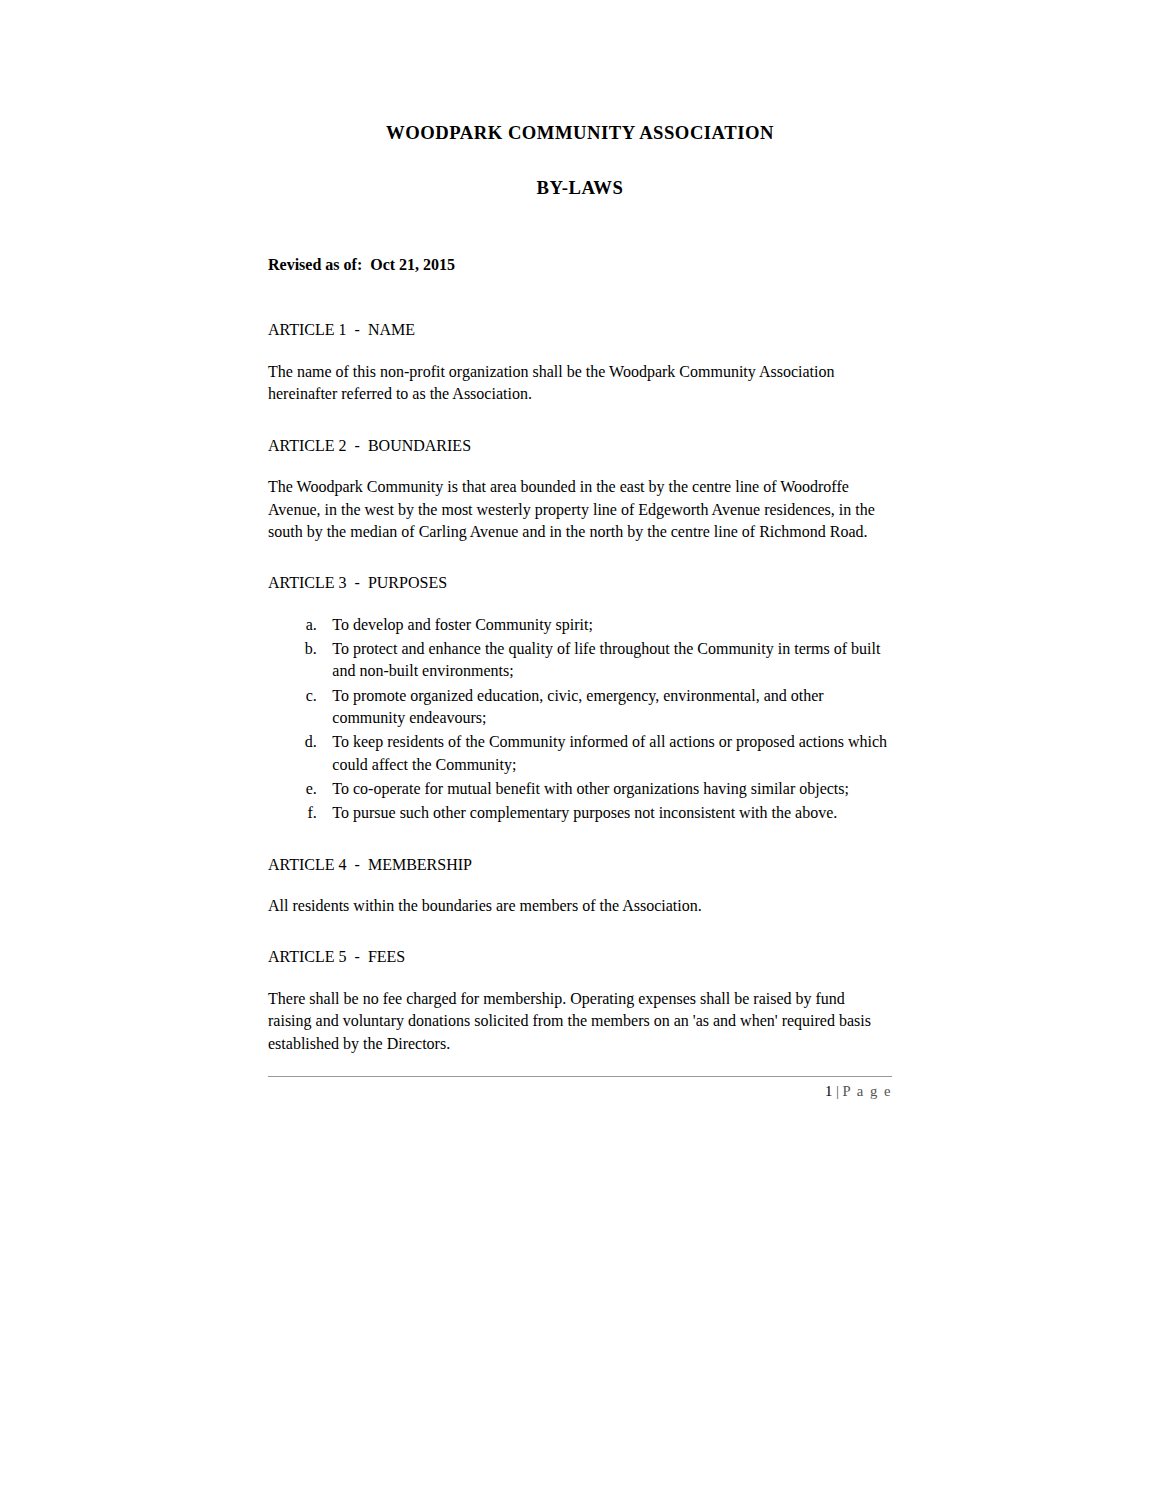WOODPARK COMMUNITY ASSOCIATION
BY-LAWS
Revised as of: Oct 21, 2015
ARTICLE 1 - NAME
The name of this non-profit organization shall be the Woodpark Community Association hereinafter referred to as the Association.
ARTICLE 2 - BOUNDARIES
The Woodpark Community is that area bounded in the east by the centre line of Woodroffe Avenue, in the west by the most westerly property line of Edgeworth Avenue residences, in the south by the median of Carling Avenue and in the north by the centre line of Richmond Road.
ARTICLE 3 - PURPOSES
To develop and foster Community spirit;
To protect and enhance the quality of life throughout the Community in terms of built and non-built environments;
To promote organized education, civic, emergency, environmental, and other community endeavours;
To keep residents of the Community informed of all actions or proposed actions which could affect the Community;
To co-operate for mutual benefit with other organizations having similar objects;
To pursue such other complementary purposes not inconsistent with the above.
ARTICLE 4 - MEMBERSHIP
All residents within the boundaries are members of the Association.
ARTICLE 5 - FEES
There shall be no fee charged for membership. Operating expenses shall be raised by fund raising and voluntary donations solicited from the members on an 'as and when' required basis established by the Directors.
1 | P a g e